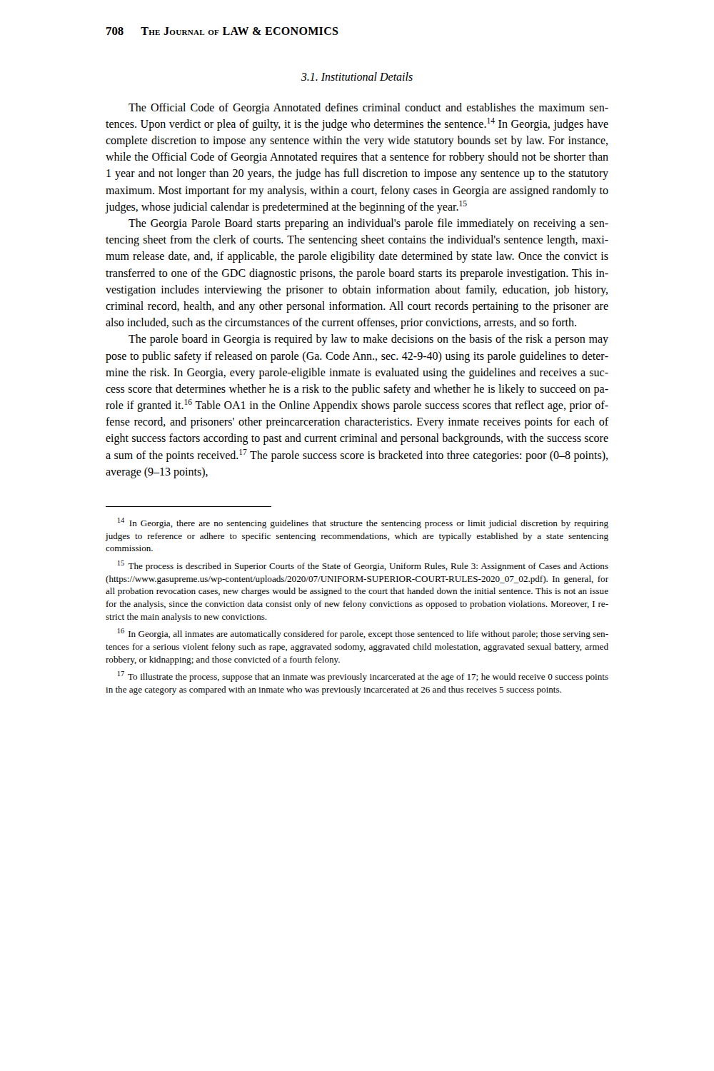708 The Journal of LAW & ECONOMICS
3.1. Institutional Details
The Official Code of Georgia Annotated defines criminal conduct and establishes the maximum sentences. Upon verdict or plea of guilty, it is the judge who determines the sentence.14 In Georgia, judges have complete discretion to impose any sentence within the very wide statutory bounds set by law. For instance, while the Official Code of Georgia Annotated requires that a sentence for robbery should not be shorter than 1 year and not longer than 20 years, the judge has full discretion to impose any sentence up to the statutory maximum. Most important for my analysis, within a court, felony cases in Georgia are assigned randomly to judges, whose judicial calendar is predetermined at the beginning of the year.15
The Georgia Parole Board starts preparing an individual's parole file immediately on receiving a sentencing sheet from the clerk of courts. The sentencing sheet contains the individual's sentence length, maximum release date, and, if applicable, the parole eligibility date determined by state law. Once the convict is transferred to one of the GDC diagnostic prisons, the parole board starts its preparole investigation. This investigation includes interviewing the prisoner to obtain information about family, education, job history, criminal record, health, and any other personal information. All court records pertaining to the prisoner are also included, such as the circumstances of the current offenses, prior convictions, arrests, and so forth.
The parole board in Georgia is required by law to make decisions on the basis of the risk a person may pose to public safety if released on parole (Ga. Code Ann., sec. 42-9-40) using its parole guidelines to determine the risk. In Georgia, every parole-eligible inmate is evaluated using the guidelines and receives a success score that determines whether he is a risk to the public safety and whether he is likely to succeed on parole if granted it.16 Table OA1 in the Online Appendix shows parole success scores that reflect age, prior offense record, and prisoners' other preincarceration characteristics. Every inmate receives points for each of eight success factors according to past and current criminal and personal backgrounds, with the success score a sum of the points received.17 The parole success score is bracketed into three categories: poor (0–8 points), average (9–13 points),
14 In Georgia, there are no sentencing guidelines that structure the sentencing process or limit judicial discretion by requiring judges to reference or adhere to specific sentencing recommendations, which are typically established by a state sentencing commission.
15 The process is described in Superior Courts of the State of Georgia, Uniform Rules, Rule 3: Assignment of Cases and Actions (https://www.gasupreme.us/wp-content/uploads/2020/07/UNIFORM-SUPERIOR-COURT-RULES-2020_07_02.pdf). In general, for all probation revocation cases, new charges would be assigned to the court that handed down the initial sentence. This is not an issue for the analysis, since the conviction data consist only of new felony convictions as opposed to probation violations. Moreover, I restrict the main analysis to new convictions.
16 In Georgia, all inmates are automatically considered for parole, except those sentenced to life without parole; those serving sentences for a serious violent felony such as rape, aggravated sodomy, aggravated child molestation, aggravated sexual battery, armed robbery, or kidnapping; and those convicted of a fourth felony.
17 To illustrate the process, suppose that an inmate was previously incarcerated at the age of 17; he would receive 0 success points in the age category as compared with an inmate who was previously incarcerated at 26 and thus receives 5 success points.